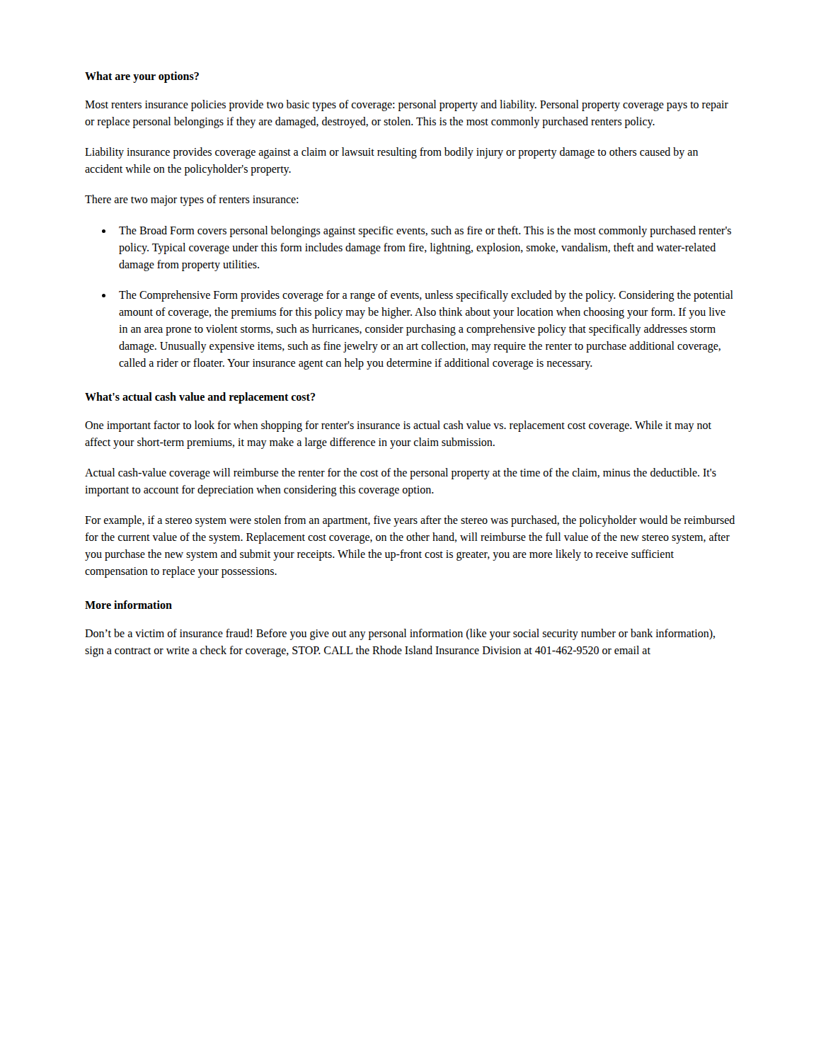What are your options?
Most renters insurance policies provide two basic types of coverage: personal property and liability. Personal property coverage pays to repair or replace personal belongings if they are damaged, destroyed, or stolen. This is the most commonly purchased renters policy.
Liability insurance provides coverage against a claim or lawsuit resulting from bodily injury or property damage to others caused by an accident while on the policyholder's property.
There are two major types of renters insurance:
The Broad Form covers personal belongings against specific events, such as fire or theft. This is the most commonly purchased renter's policy. Typical coverage under this form includes damage from fire, lightning, explosion, smoke, vandalism, theft and water-related damage from property utilities.
The Comprehensive Form provides coverage for a range of events, unless specifically excluded by the policy. Considering the potential amount of coverage, the premiums for this policy may be higher. Also think about your location when choosing your form. If you live in an area prone to violent storms, such as hurricanes, consider purchasing a comprehensive policy that specifically addresses storm damage. Unusually expensive items, such as fine jewelry or an art collection, may require the renter to purchase additional coverage, called a rider or floater. Your insurance agent can help you determine if additional coverage is necessary.
What's actual cash value and replacement cost?
One important factor to look for when shopping for renter's insurance is actual cash value vs. replacement cost coverage. While it may not affect your short-term premiums, it may make a large difference in your claim submission.
Actual cash-value coverage will reimburse the renter for the cost of the personal property at the time of the claim, minus the deductible. It's important to account for depreciation when considering this coverage option.
For example, if a stereo system were stolen from an apartment, five years after the stereo was purchased, the policyholder would be reimbursed for the current value of the system. Replacement cost coverage, on the other hand, will reimburse the full value of the new stereo system, after you purchase the new system and submit your receipts. While the up-front cost is greater, you are more likely to receive sufficient compensation to replace your possessions.
More information
Don’t be a victim of insurance fraud! Before you give out any personal information (like your social security number or bank information), sign a contract or write a check for coverage, STOP. CALL the Rhode Island Insurance Division at 401-462-9520 or email at